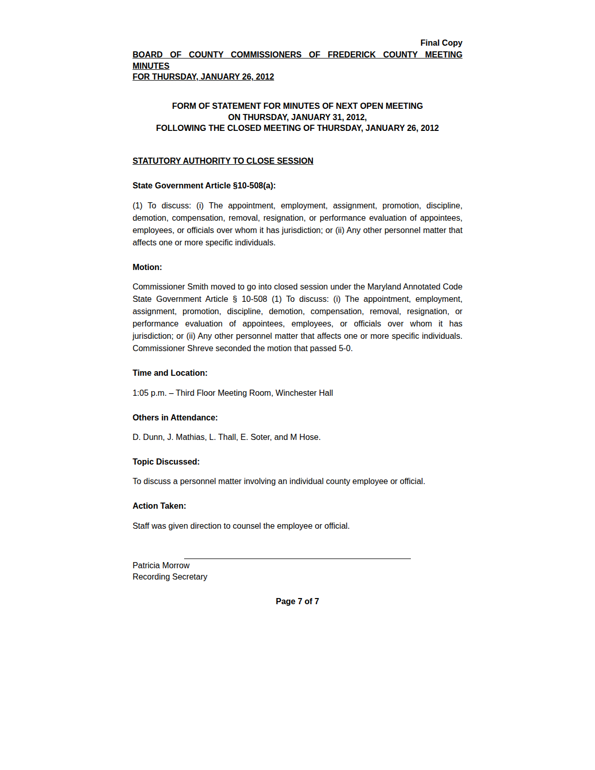Final Copy
BOARD OF COUNTY COMMISSIONERS OF FREDERICK COUNTY MEETING MINUTES
FOR THURSDAY, JANUARY 26, 2012
FORM OF STATEMENT FOR MINUTES OF NEXT OPEN MEETING
ON THURSDAY, JANUARY 31, 2012,
FOLLOWING THE CLOSED MEETING OF THURSDAY, JANUARY 26, 2012
STATUTORY AUTHORITY TO CLOSE SESSION
State Government Article §10-508(a):
(1) To discuss: (i) The appointment, employment, assignment, promotion, discipline, demotion, compensation, removal, resignation, or performance evaluation of appointees, employees, or officials over whom it has jurisdiction; or (ii) Any other personnel matter that affects one or more specific individuals.
Motion:
Commissioner Smith moved to go into closed session under the Maryland Annotated Code State Government Article § 10-508 (1) To discuss: (i) The appointment, employment, assignment, promotion, discipline, demotion, compensation, removal, resignation, or performance evaluation of appointees, employees, or officials over whom it has jurisdiction; or (ii) Any other personnel matter that affects one or more specific individuals. Commissioner Shreve seconded the motion that passed 5-0.
Time and Location:
1:05 p.m. – Third Floor Meeting Room, Winchester Hall
Others in Attendance:
D. Dunn, J. Mathias, L. Thall, E. Soter, and M Hose.
Topic Discussed:
To discuss a personnel matter involving an individual county employee or official.
Action Taken:
Staff was given direction to counsel the employee or official.
Patricia Morrow
Recording Secretary
Page 7 of 7